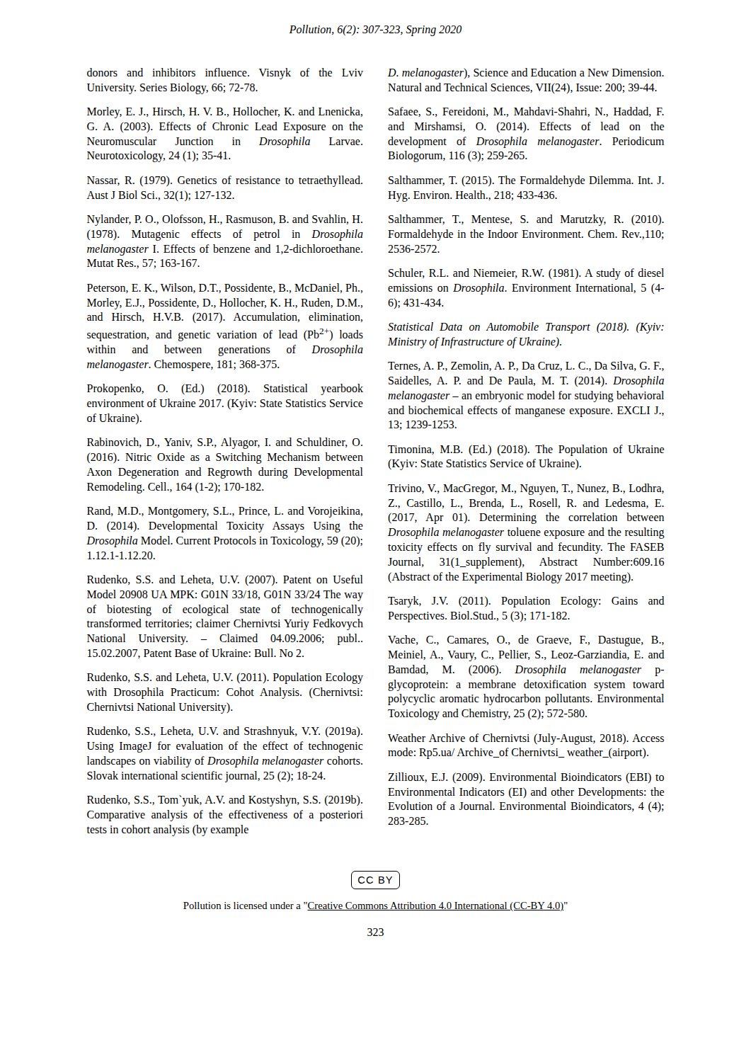Pollution, 6(2): 307-323, Spring 2020
donors and inhibitors influence. Visnyk of the Lviv University. Series Biology, 66; 72-78.
Morley, E. J., Hirsch, H. V. B., Hollocher, K. and Lnenicka, G. A. (2003). Effects of Chronic Lead Exposure on the Neuromuscular Junction in Drosophila Larvae. Neurotoxicology, 24 (1); 35-41.
Nassar, R. (1979). Genetics of resistance to tetraethyllead. Aust J Biol Sci., 32(1); 127-132.
Nylander, P. O., Olofsson, H., Rasmuson, B. and Svahlin, H. (1978). Mutagenic effects of petrol in Drosophila melanogaster I. Effects of benzene and 1,2-dichloroethane. Mutat Res., 57; 163-167.
Peterson, E. K., Wilson, D.T., Possidente, B., McDaniel, Ph., Morley, E.J., Possidente, D., Hollocher, K. H., Ruden, D.M., and Hirsch, H.V.B. (2017). Accumulation, elimination, sequestration, and genetic variation of lead (Pb2+) loads within and between generations of Drosophila melanogaster. Chemospere, 181; 368-375.
Prokopenko, O. (Ed.) (2018). Statistical yearbook environment of Ukraine 2017. (Kyiv: State Statistics Service of Ukraine).
Rabinovich, D., Yaniv, S.P., Alyagor, I. and Schuldiner, O. (2016). Nitric Oxide as a Switching Mechanism between Axon Degeneration and Regrowth during Developmental Remodeling. Cell., 164 (1-2); 170-182.
Rand, M.D., Montgomery, S.L., Prince, L. and Vorojeikina, D. (2014). Developmental Toxicity Assays Using the Drosophila Model. Current Protocols in Toxicology, 59 (20); 1.12.1-1.12.20.
Rudenko, S.S. and Leheta, U.V. (2007). Patent on Useful Model 20908 UA MPK: G01N 33/18, G01N 33/24 The way of biotesting of ecological state of technogenically transformed territories; claimer Chernivtsi Yuriy Fedkovych National University. – Claimed 04.09.2006; publ.. 15.02.2007, Patent Base of Ukraine: Bull. No 2.
Rudenko, S.S. and Leheta, U.V. (2011). Population Ecology with Drosophila Practicum: Cohot Analysis. (Chernivtsi: Chernivtsi National University).
Rudenko, S.S., Leheta, U.V. and Strashnyuk, V.Y. (2019a). Using ImageJ for evaluation of the effect of technogenic landscapes on viability of Drosophila melanogaster cohorts. Slovak international scientific journal, 25 (2); 18-24.
Rudenko, S.S., Tom`yuk, A.V. and Kostyshyn, S.S. (2019b). Comparative analysis of the effectiveness of a posteriori tests in cohort analysis (by example
D. melanogaster), Science and Education a New Dimension. Natural and Technical Sciences, VII(24), Issue: 200; 39-44.
Safaee, S., Fereidoni, M., Mahdavi-Shahri, N., Haddad, F. and Mirshamsi, O. (2014). Effects of lead on the development of Drosophila melanogaster. Periodicum Biologorum, 116 (3); 259-265.
Salthammer, T. (2015). The Formaldehyde Dilemma. Int. J. Hyg. Environ. Health., 218; 433-436.
Salthammer, T., Mentese, S. and Marutzky, R. (2010). Formaldehyde in the Indoor Environment. Chem. Rev.,110; 2536-2572.
Schuler, R.L. and Niemeier, R.W. (1981). A study of diesel emissions on Drosophila. Environment International, 5 (4-6); 431-434.
Statistical Data on Automobile Transport (2018). (Kyiv: Ministry of Infrastructure of Ukraine).
Ternes, A. P., Zemolin, A. P., Da Cruz, L. C., Da Silva, G. F., Saidelles, A. P. and De Paula, M. T. (2014). Drosophila melanogaster – an embryonic model for studying behavioral and biochemical effects of manganese exposure. EXCLI J., 13; 1239-1253.
Timonina, M.B. (Ed.) (2018). The Population of Ukraine (Kyiv: State Statistics Service of Ukraine).
Trivino, V., MacGregor, M., Nguyen, T., Nunez, B., Lodhra, Z., Castillo, L., Brenda, L., Rosell, R. and Ledesma, E. (2017, Apr 01). Determining the correlation between Drosophila melanogaster toluene exposure and the resulting toxicity effects on fly survival and fecundity. The FASEB Journal, 31(1_supplement), Abstract Number:609.16 (Abstract of the Experimental Biology 2017 meeting).
Tsaryk, J.V. (2011). Population Ecology: Gains and Perspectives. Biol.Stud., 5 (3); 171-182.
Vache, C., Camares, O., de Graeve, F., Dastugue, B., Meiniel, A., Vaury, C., Pellier, S., Leoz-Garziandia, E. and Bamdad, M. (2006). Drosophila melanogaster p-glycoprotein: a membrane detoxification system toward polycyclic aromatic hydrocarbon pollutants. Environmental Toxicology and Chemistry, 25 (2); 572-580.
Weather Archive of Chernivtsi (July-August, 2018). Access mode: Rp5.ua/ Archive_of Chernivtsi_ weather_(airport).
Zillioux, E.J. (2009). Environmental Bioindicators (EBI) to Environmental Indicators (EI) and other Developments: the Evolution of a Journal. Environmental Bioindicators, 4 (4); 283-285.
CC BY
Pollution is licensed under a "Creative Commons Attribution 4.0 International (CC-BY 4.0)"
323